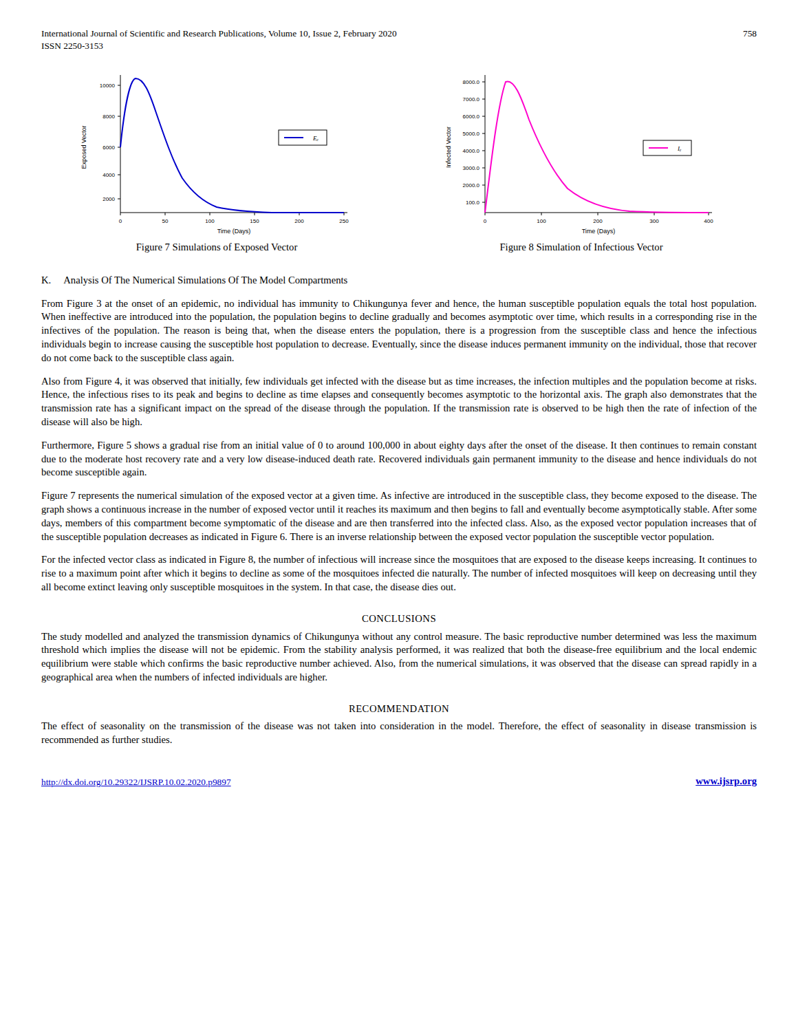International Journal of Scientific and Research Publications, Volume 10, Issue 2, February 2020
ISSN 2250-3153
758
10000 8000 6000 4000 2000 0 50 100 150 200 250 Time (Days) Exposed Vector Eₑ
Figure 7 Simulations of Exposed Vector
8000.0 7000.0 6000.0 5000.0 4000.0 3000.0 2000.0 100.0 0 100 200 300 400 Time (Days) Infected Vector Iₑ
Figure 8 Simulation of Infectious Vector
K. Analysis Of The Numerical Simulations Of The Model Compartments
From Figure 3 at the onset of an epidemic, no individual has immunity to Chikungunya fever and hence, the human susceptible population equals the total host population. When ineffective are introduced into the population, the population begins to decline gradually and becomes asymptotic over time, which results in a corresponding rise in the infectives of the population. The reason is being that, when the disease enters the population, there is a progression from the susceptible class and hence the infectious individuals begin to increase causing the susceptible host population to decrease. Eventually, since the disease induces permanent immunity on the individual, those that recover do not come back to the susceptible class again.
Also from Figure 4, it was observed that initially, few individuals get infected with the disease but as time increases, the infection multiples and the population become at risks. Hence, the infectious rises to its peak and begins to decline as time elapses and consequently becomes asymptotic to the horizontal axis. The graph also demonstrates that the transmission rate has a significant impact on the spread of the disease through the population. If the transmission rate is observed to be high then the rate of infection of the disease will also be high.
Furthermore, Figure 5 shows a gradual rise from an initial value of 0 to around 100,000 in about eighty days after the onset of the disease. It then continues to remain constant due to the moderate host recovery rate and a very low disease-induced death rate. Recovered individuals gain permanent immunity to the disease and hence individuals do not become susceptible again.
Figure 7 represents the numerical simulation of the exposed vector at a given time. As infective are introduced in the susceptible class, they become exposed to the disease. The graph shows a continuous increase in the number of exposed vector until it reaches its maximum and then begins to fall and eventually become asymptotically stable. After some days, members of this compartment become symptomatic of the disease and are then transferred into the infected class. Also, as the exposed vector population increases that of the susceptible population decreases as indicated in Figure 6. There is an inverse relationship between the exposed vector population the susceptible vector population.
For the infected vector class as indicated in Figure 8, the number of infectious will increase since the mosquitoes that are exposed to the disease keeps increasing. It continues to rise to a maximum point after which it begins to decline as some of the mosquitoes infected die naturally. The number of infected mosquitoes will keep on decreasing until they all become extinct leaving only susceptible mosquitoes in the system. In that case, the disease dies out.
CONCLUSIONS
The study modelled and analyzed the transmission dynamics of Chikungunya without any control measure. The basic reproductive number determined was less the maximum threshold which implies the disease will not be epidemic. From the stability analysis performed, it was realized that both the disease-free equilibrium and the local endemic equilibrium were stable which confirms the basic reproductive number achieved. Also, from the numerical simulations, it was observed that the disease can spread rapidly in a geographical area when the numbers of infected individuals are higher.
RECOMMENDATION
The effect of seasonality on the transmission of the disease was not taken into consideration in the model. Therefore, the effect of seasonality in disease transmission is recommended as further studies.
http://dx.doi.org/10.29322/IJSRP.10.02.2020.p9897
www.ijsrp.org